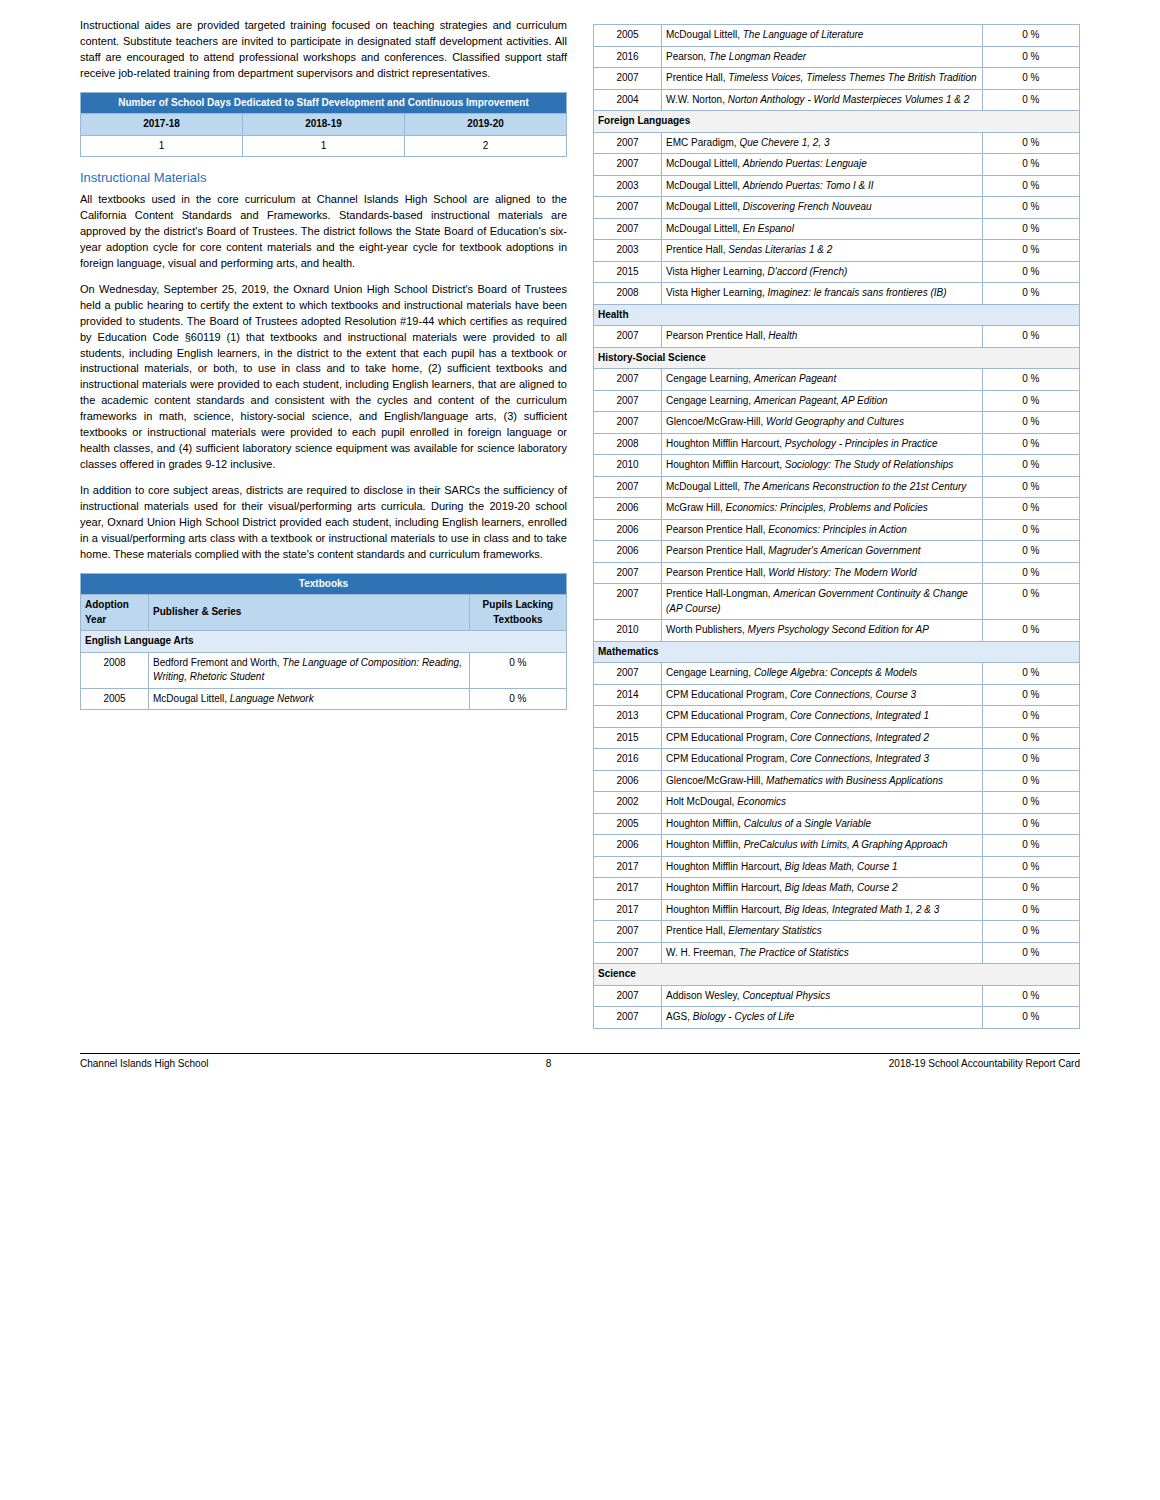Instructional aides are provided targeted training focused on teaching strategies and curriculum content. Substitute teachers are invited to participate in designated staff development activities. All staff are encouraged to attend professional workshops and conferences. Classified support staff receive job-related training from department supervisors and district representatives.
| Number of School Days Dedicated to Staff Development and Continuous Improvement |
| 2017-18 | 2018-19 | 2019-20 |
| 1 | 1 | 2 |
Instructional Materials
All textbooks used in the core curriculum at Channel Islands High School are aligned to the California Content Standards and Frameworks. Standards-based instructional materials are approved by the district's Board of Trustees. The district follows the State Board of Education's six-year adoption cycle for core content materials and the eight-year cycle for textbook adoptions in foreign language, visual and performing arts, and health.
On Wednesday, September 25, 2019, the Oxnard Union High School District's Board of Trustees held a public hearing to certify the extent to which textbooks and instructional materials have been provided to students. The Board of Trustees adopted Resolution #19-44 which certifies as required by Education Code §60119 (1) that textbooks and instructional materials were provided to all students, including English learners, in the district to the extent that each pupil has a textbook or instructional materials, or both, to use in class and to take home, (2) sufficient textbooks and instructional materials were provided to each student, including English learners, that are aligned to the academic content standards and consistent with the cycles and content of the curriculum frameworks in math, science, history-social science, and English/language arts, (3) sufficient textbooks or instructional materials were provided to each pupil enrolled in foreign language or health classes, and (4) sufficient laboratory science equipment was available for science laboratory classes offered in grades 9-12 inclusive.
In addition to core subject areas, districts are required to disclose in their SARCs the sufficiency of instructional materials used for their visual/performing arts curricula. During the 2019-20 school year, Oxnard Union High School District provided each student, including English learners, enrolled in a visual/performing arts class with a textbook or instructional materials to use in class and to take home. These materials complied with the state's content standards and curriculum frameworks.
| Textbooks |
| Adoption Year | Publisher & Series | Pupils Lacking Textbooks |
| English Language Arts |
| 2008 | Bedford Fremont and Worth, The Language of Composition: Reading, Writing, Rhetoric Student | 0 % |
| 2005 | McDougal Littell, Language Network | 0 % |
| 2005 | McDougal Littell, The Language of Literature | 0 % |
| 2016 | Pearson, The Longman Reader | 0 % |
| 2007 | Prentice Hall, Timeless Voices, Timeless Themes The British Tradition | 0 % |
| 2004 | W.W. Norton, Norton Anthology - World Masterpieces Volumes 1 & 2 | 0 % |
| Foreign Languages |
| 2007 | EMC Paradigm, Que Chevere 1, 2, 3 | 0 % |
| 2007 | McDougal Littell, Abriendo Puertas: Lenguaje | 0 % |
| 2003 | McDougal Littell, Abriendo Puertas: Tomo I & II | 0 % |
| 2007 | McDougal Littell, Discovering French Nouveau | 0 % |
| 2007 | McDougal Littell, En Espanol | 0 % |
| 2003 | Prentice Hall, Sendas Literarias 1 & 2 | 0 % |
| 2015 | Vista Higher Learning, D'accord (French) | 0 % |
| 2008 | Vista Higher Learning, Imaginez: le francais sans frontieres (IB) | 0 % |
| Health |
| 2007 | Pearson Prentice Hall, Health | 0 % |
| History-Social Science |
| 2007 | Cengage Learning, American Pageant | 0 % |
| 2007 | Cengage Learning, American Pageant, AP Edition | 0 % |
| 2007 | Glencoe/McGraw-Hill, World Geography and Cultures | 0 % |
| 2008 | Houghton Mifflin Harcourt, Psychology - Principles in Practice | 0 % |
| 2010 | Houghton Mifflin Harcourt, Sociology: The Study of Relationships | 0 % |
| 2007 | McDougal Littell, The Americans Reconstruction to the 21st Century | 0 % |
| 2006 | McGraw Hill, Economics: Principles, Problems and Policies | 0 % |
| 2006 | Pearson Prentice Hall, Economics: Principles in Action | 0 % |
| 2006 | Pearson Prentice Hall, Magruder's American Government | 0 % |
| 2007 | Pearson Prentice Hall, World History: The Modern World | 0 % |
| 2007 | Prentice Hall-Longman, American Government Continuity & Change (AP Course) | 0 % |
| 2010 | Worth Publishers, Myers Psychology Second Edition for AP | 0 % |
| Mathematics |
| 2007 | Cengage Learning, College Algebra: Concepts & Models | 0 % |
| 2014 | CPM Educational Program, Core Connections, Course 3 | 0 % |
| 2013 | CPM Educational Program, Core Connections, Integrated 1 | 0 % |
| 2015 | CPM Educational Program, Core Connections, Integrated 2 | 0 % |
| 2016 | CPM Educational Program, Core Connections, Integrated 3 | 0 % |
| 2006 | Glencoe/McGraw-Hill, Mathematics with Business Applications | 0 % |
| 2002 | Holt McDougal, Economics | 0 % |
| 2005 | Houghton Mifflin, Calculus of a Single Variable | 0 % |
| 2006 | Houghton Mifflin, PreCalculus with Limits, A Graphing Approach | 0 % |
| 2017 | Houghton Mifflin Harcourt, Big Ideas Math, Course 1 | 0 % |
| 2017 | Houghton Mifflin Harcourt, Big Ideas Math, Course 2 | 0 % |
| 2017 | Houghton Mifflin Harcourt, Big Ideas, Integrated Math 1, 2 & 3 | 0 % |
| 2007 | Prentice Hall, Elementary Statistics | 0 % |
| 2007 | W. H. Freeman, The Practice of Statistics | 0 % |
| Science |
| 2007 | Addison Wesley, Conceptual Physics | 0 % |
| 2007 | AGS, Biology - Cycles of Life | 0 % |
Channel Islands High School
8
2018-19 School Accountability Report Card